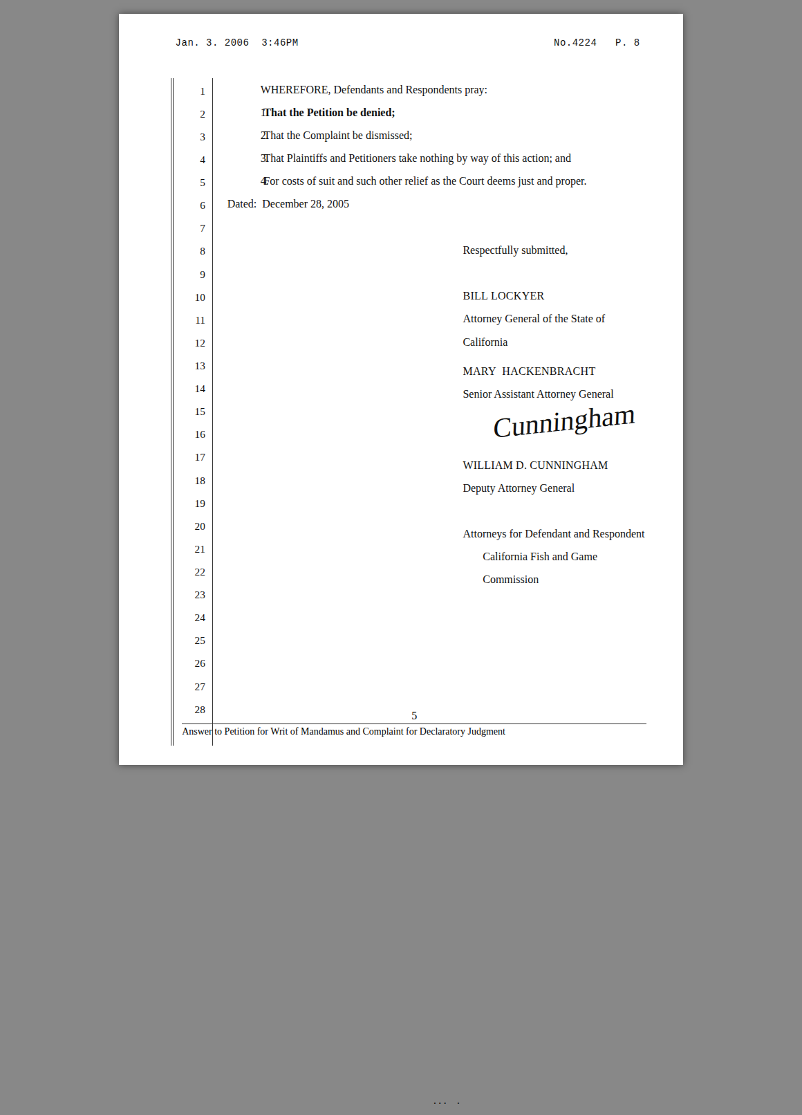Jan. 3. 2006 3:46PM No.4224 P. 8
1
2
3
4
5
6
7
8
9
10
11
12
13
14
15
16
17
18
19
20
21
22
23
24
25
26
27
28
WHEREFORE, Defendants and Respondents pray:
1. That the Petition be denied;
2. That the Complaint be dismissed;
3. That Plaintiffs and Petitioners take nothing by way of this action; and
4. For costs of suit and such other relief as the Court deems just and proper.
Dated: December 28, 2005
Respectfully submitted,
BILL LOCKYER
Attorney General of the State of California
MARY HACKENBRACHT
Senior Assistant Attorney General
Cunningham
WILLIAM D. CUNNINGHAM
Deputy Attorney General
Attorneys for Defendant and Respondent
California Fish and Game Commission
··· ·
5
Answer to Petition for Writ of Mandamus and Complaint for Declaratory Judgment